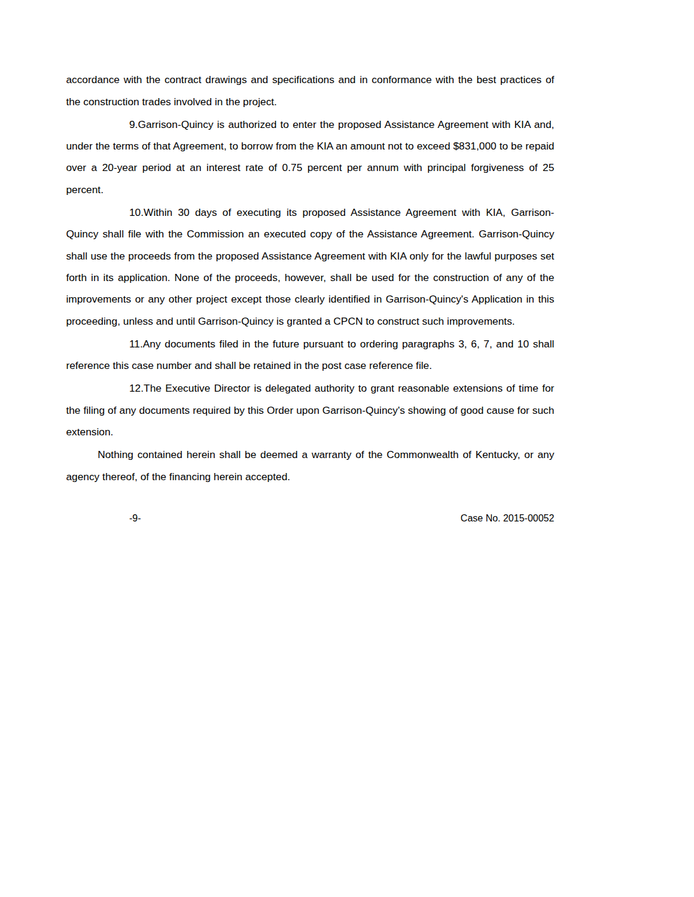accordance with the contract drawings and specifications and in conformance with the best practices of the construction trades involved in the project.
9. Garrison-Quincy is authorized to enter the proposed Assistance Agreement with KIA and, under the terms of that Agreement, to borrow from the KIA an amount not to exceed $831,000 to be repaid over a 20-year period at an interest rate of 0.75 percent per annum with principal forgiveness of 25 percent.
10. Within 30 days of executing its proposed Assistance Agreement with KIA, Garrison-Quincy shall file with the Commission an executed copy of the Assistance Agreement. Garrison-Quincy shall use the proceeds from the proposed Assistance Agreement with KIA only for the lawful purposes set forth in its application. None of the proceeds, however, shall be used for the construction of any of the improvements or any other project except those clearly identified in Garrison-Quincy's Application in this proceeding, unless and until Garrison-Quincy is granted a CPCN to construct such improvements.
11. Any documents filed in the future pursuant to ordering paragraphs 3, 6, 7, and 10 shall reference this case number and shall be retained in the post case reference file.
12. The Executive Director is delegated authority to grant reasonable extensions of time for the filing of any documents required by this Order upon Garrison-Quincy's showing of good cause for such extension.
Nothing contained herein shall be deemed a warranty of the Commonwealth of Kentucky, or any agency thereof, of the financing herein accepted.
-9- Case No. 2015-00052